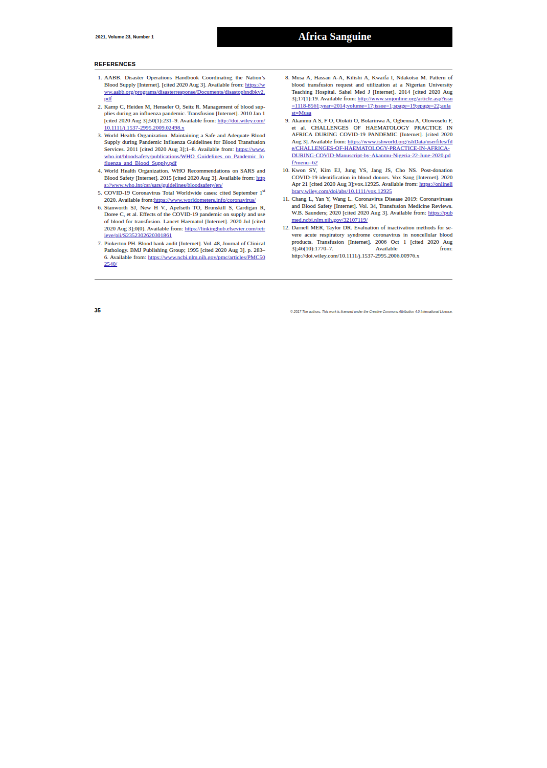2021, Volume 23, Number 1
Africa Sanguine
REFERENCES
1. AABB. Disaster Operations Handbook Coordinating the Nation’s Blood Supply [Internet]. [cited 2020 Aug 3]. Available from: https://www.aabb.org/programs/disasterresponse/Documents/disastophndbkv2.pdf
2. Kamp C, Heiden M, Henseler O, Seitz R. Management of blood supplies during an influenza pandemic. Transfusion [Internet]. 2010 Jan 1 [cited 2020 Aug 3];50(1):231–9. Available from: http://doi.wiley.com/10.1111/j.1537-2995.2009.02498.x
3. World Health Organization. Maintaining a Safe and Adequate Blood Supply during Pandemic Influenza Guidelines for Blood Transfusion Services. 2011 [cited 2020 Aug 3];1–8. Available from: https://www.who.int/bloodsafety/publications/WHO_Guidelines_on_Pandemic_Influenza_and_Blood_Supply.pdf
4. World Health Organization. WHO Recommendations on SARS and Blood Safety [Internet]. 2015 [cited 2020 Aug 3]. Available from: https://www.who.int/csr/sars/guidelines/bloodsafety/en/
5. COVID-19 Coronavirus Total Worldwide cases: cited September 1st 2020. Available from:https://www.worldometers.info/coronavirus/
6. Stanworth SJ, New H V., Apelseth TO, Brunskill S, Cardigan R, Doree C, et al. Effects of the COVID-19 pandemic on supply and use of blood for transfusion. Lancet Haematol [Internet]. 2020 Jul [cited 2020 Aug 3];0(0). Available from: https://linkinghub.elsevier.com/retrieve/pii/S2352302620301861
7. Pinkerton PH. Blood bank audit [Internet]. Vol. 48, Journal of Clinical Pathology. BMJ Publishing Group; 1995 [cited 2020 Aug 3]. p. 283–6. Available from: https://www.ncbi.nlm.nih.gov/pmc/articles/PMC502540/
8. Musa A, Hassan A-A, Kilishi A, Kwaifa I, Ndakotsu M. Pattern of blood transfusion request and utilization at a Nigerian University Teaching Hospital. Sahel Med J [Internet]. 2014 [cited 2020 Aug 3];17(1):19. Available from: http://www.smjonline.org/article.asp?issn=1118-8561;year=2014;volume=17;issue=1;spage=19;epage=22;aulast=Musa
9. Akanmu A S, F O, Otokiti O, Bolarinwa A, Ogbenna A, Olowoselu F, et al. CHALLENGES OF HAEMATOLOGY PRACTICE IN AFRICA DURING COVID-19 PANDEMIC [Internet]. [cited 2020 Aug 3]. Available from: https://www.ishworld.org/ishData/userfiles/file/CHALLENGES-OF-HAEMATOLOGY-PRACTICE-IN-AFRICA-DURING-COVID-Manuscript-by-Akanmu-Nigeria-22-June-2020.pdf?menu=62
10. Kwon SY, Kim EJ, Jung YS, Jang JS, Cho NS. Post-donation COVID-19 identification in blood donors. Vox Sang [Internet]. 2020 Apr 21 [cited 2020 Aug 3];vox.12925. Available from: https://onlinelibrary.wiley.com/doi/abs/10.1111/vox.12925
11. Chang L, Yan Y, Wang L. Coronavirus Disease 2019: Coronaviruses and Blood Safety [Internet]. Vol. 34, Transfusion Medicine Reviews. W.B. Saunders; 2020 [cited 2020 Aug 3]. Available from: https://pubmed.ncbi.nlm.nih.gov/32107119/
12. Darnell MER, Taylor DR. Evaluation of inactivation methods for severe acute respiratory syndrome coronavirus in noncellular blood products. Transfusion [Internet]. 2006 Oct 1 [cited 2020 Aug 3];46(10):1770–7. Available from: http://doi.wiley.com/10.1111/j.1537-2995.2006.00976.x
35
© 2017 The authors. This work is licensed under the Creative Commons Attribution 4.0 International License.